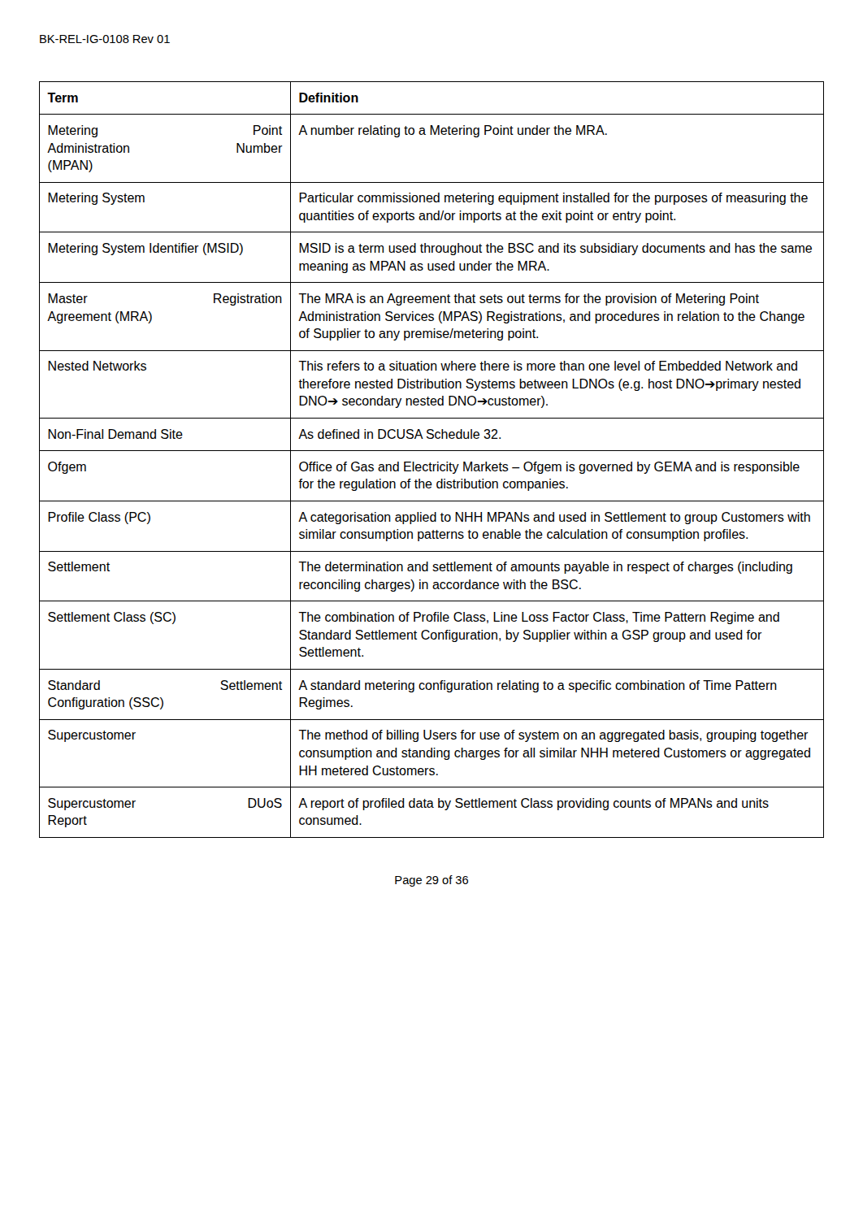BK-REL-IG-0108 Rev 01
| Term | Definition |
| --- | --- |
| Metering Point Administration Number (MPAN) | A number relating to a Metering Point under the MRA. |
| Metering System | Particular commissioned metering equipment installed for the purposes of measuring the quantities of exports and/or imports at the exit point or entry point. |
| Metering System Identifier (MSID) | MSID is a term used throughout the BSC and its subsidiary documents and has the same meaning as MPAN as used under the MRA. |
| Master Registration Agreement (MRA) | The MRA is an Agreement that sets out terms for the provision of Metering Point Administration Services (MPAS) Registrations, and procedures in relation to the Change of Supplier to any premise/metering point. |
| Nested Networks | This refers to a situation where there is more than one level of Embedded Network and therefore nested Distribution Systems between LDNOs (e.g. host DNO➔primary nested DNO➔ secondary nested DNO➔customer). |
| Non-Final Demand Site | As defined in DCUSA Schedule 32. |
| Ofgem | Office of Gas and Electricity Markets – Ofgem is governed by GEMA and is responsible for the regulation of the distribution companies. |
| Profile Class (PC) | A categorisation applied to NHH MPANs and used in Settlement to group Customers with similar consumption patterns to enable the calculation of consumption profiles. |
| Settlement | The determination and settlement of amounts payable in respect of charges (including reconciling charges) in accordance with the BSC. |
| Settlement Class (SC) | The combination of Profile Class, Line Loss Factor Class, Time Pattern Regime and Standard Settlement Configuration, by Supplier within a GSP group and used for Settlement. |
| Standard Settlement Configuration (SSC) | A standard metering configuration relating to a specific combination of Time Pattern Regimes. |
| Supercustomer | The method of billing Users for use of system on an aggregated basis, grouping together consumption and standing charges for all similar NHH metered Customers or aggregated HH metered Customers. |
| Supercustomer DUoS Report | A report of profiled data by Settlement Class providing counts of MPANs and units consumed. |
Page 29 of 36